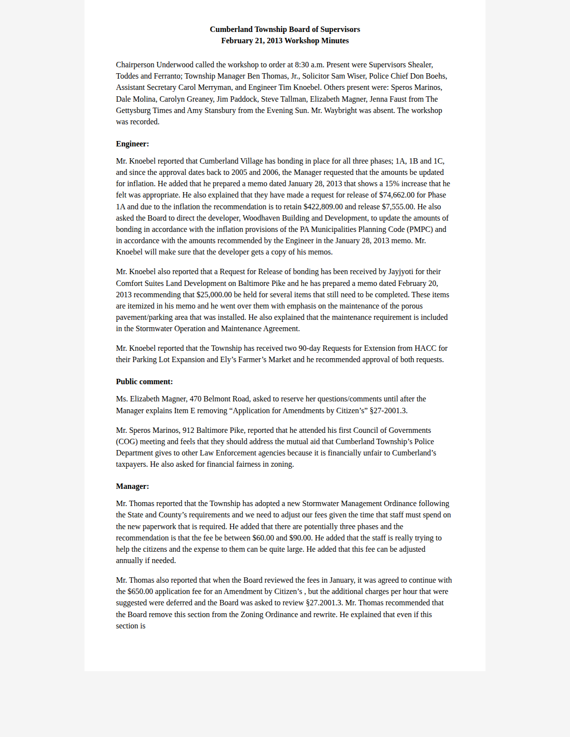Cumberland Township Board of Supervisors February 21, 2013 Workshop Minutes
Chairperson Underwood called the workshop to order at 8:30 a.m. Present were Supervisors Shealer, Toddes and Ferranto; Township Manager Ben Thomas, Jr., Solicitor Sam Wiser, Police Chief Don Boehs, Assistant Secretary Carol Merryman, and Engineer Tim Knoebel. Others present were: Speros Marinos, Dale Molina, Carolyn Greaney, Jim Paddock, Steve Tallman, Elizabeth Magner, Jenna Faust from The Gettysburg Times and Amy Stansbury from the Evening Sun. Mr. Waybright was absent. The workshop was recorded.
Engineer:
Mr. Knoebel reported that Cumberland Village has bonding in place for all three phases; 1A, 1B and 1C, and since the approval dates back to 2005 and 2006, the Manager requested that the amounts be updated for inflation. He added that he prepared a memo dated January 28, 2013 that shows a 15% increase that he felt was appropriate. He also explained that they have made a request for release of $74,662.00 for Phase 1A and due to the inflation the recommendation is to retain $422,809.00 and release $7,555.00. He also asked the Board to direct the developer, Woodhaven Building and Development, to update the amounts of bonding in accordance with the inflation provisions of the PA Municipalities Planning Code (PMPC) and in accordance with the amounts recommended by the Engineer in the January 28, 2013 memo. Mr. Knoebel will make sure that the developer gets a copy of his memos.
Mr. Knoebel also reported that a Request for Release of bonding has been received by Jayjyoti for their Comfort Suites Land Development on Baltimore Pike and he has prepared a memo dated February 20, 2013 recommending that $25,000.00 be held for several items that still need to be completed. These items are itemized in his memo and he went over them with emphasis on the maintenance of the porous pavement/parking area that was installed. He also explained that the maintenance requirement is included in the Stormwater Operation and Maintenance Agreement.
Mr. Knoebel reported that the Township has received two 90-day Requests for Extension from HACC for their Parking Lot Expansion and Ely’s Farmer’s Market and he recommended approval of both requests.
Public comment:
Ms. Elizabeth Magner, 470 Belmont Road, asked to reserve her questions/comments until after the Manager explains Item E removing “Application for Amendments by Citizen’s” §27-2001.3.
Mr. Speros Marinos, 912 Baltimore Pike, reported that he attended his first Council of Governments (COG) meeting and feels that they should address the mutual aid that Cumberland Township’s Police Department gives to other Law Enforcement agencies because it is financially unfair to Cumberland’s taxpayers. He also asked for financial fairness in zoning.
Manager:
Mr. Thomas reported that the Township has adopted a new Stormwater Management Ordinance following the State and County’s requirements and we need to adjust our fees given the time that staff must spend on the new paperwork that is required. He added that there are potentially three phases and the recommendation is that the fee be between $60.00 and $90.00. He added that the staff is really trying to help the citizens and the expense to them can be quite large. He added that this fee can be adjusted annually if needed.
Mr. Thomas also reported that when the Board reviewed the fees in January, it was agreed to continue with the $650.00 application fee for an Amendment by Citizen’s , but the additional charges per hour that were suggested were deferred and the Board was asked to review §27.2001.3. Mr. Thomas recommended that the Board remove this section from the Zoning Ordinance and rewrite. He explained that even if this section is